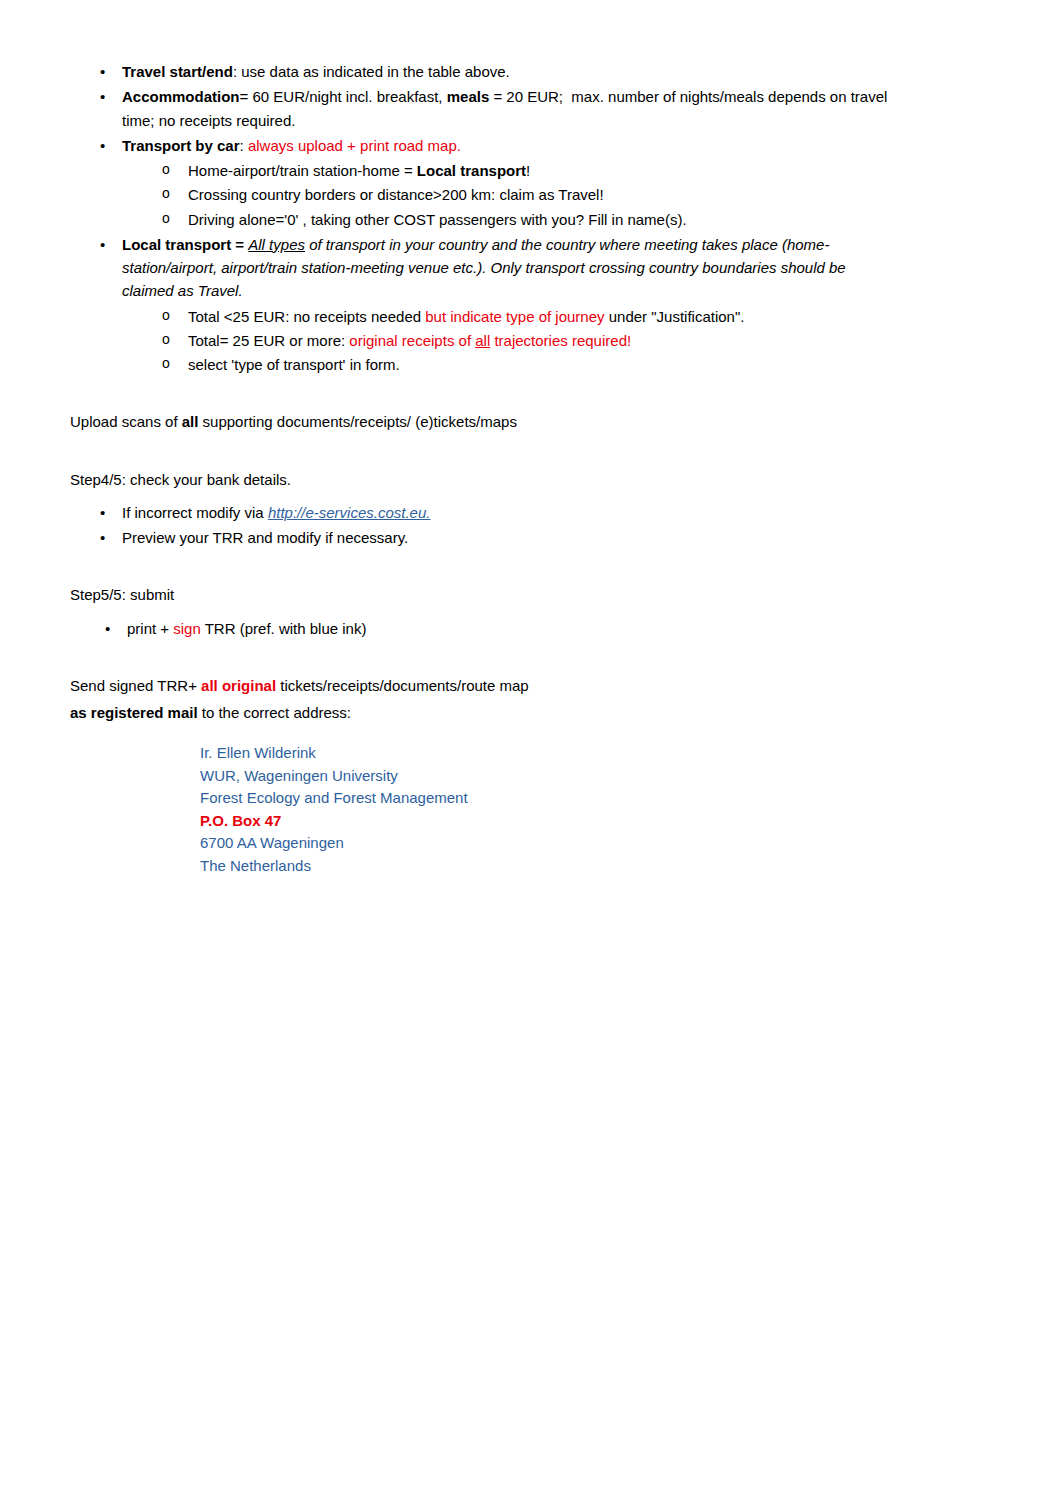Travel start/end: use data as indicated in the table above.
Accommodation= 60 EUR/night incl. breakfast, meals = 20 EUR; max. number of nights/meals depends on travel time; no receipts required.
Transport by car: always upload + print road map.
Home-airport/train station-home = Local transport!
Crossing country borders or distance>200 km: claim as Travel!
Driving alone='0' , taking other COST passengers with you? Fill in name(s).
Local transport = All types of transport in your country and the country where meeting takes place (home-station/airport, airport/train station-meeting venue etc.). Only transport crossing country boundaries should be claimed as Travel.
Total <25 EUR: no receipts needed but indicate type of journey under "Justification".
Total= 25 EUR or more: original receipts of all trajectories required!
select 'type of transport' in form.
Upload scans of all supporting documents/receipts/ (e)tickets/maps
Step4/5: check your bank details.
If incorrect modify via http://e-services.cost.eu.
Preview your TRR and modify if necessary.
Step5/5: submit
print + sign TRR (pref. with blue ink)
Send signed TRR+ all original tickets/receipts/documents/route map
as registered mail to the correct address:
Ir. Ellen Wilderink
WUR, Wageningen University
Forest Ecology and Forest Management
P.O. Box 47
6700 AA Wageningen
The Netherlands